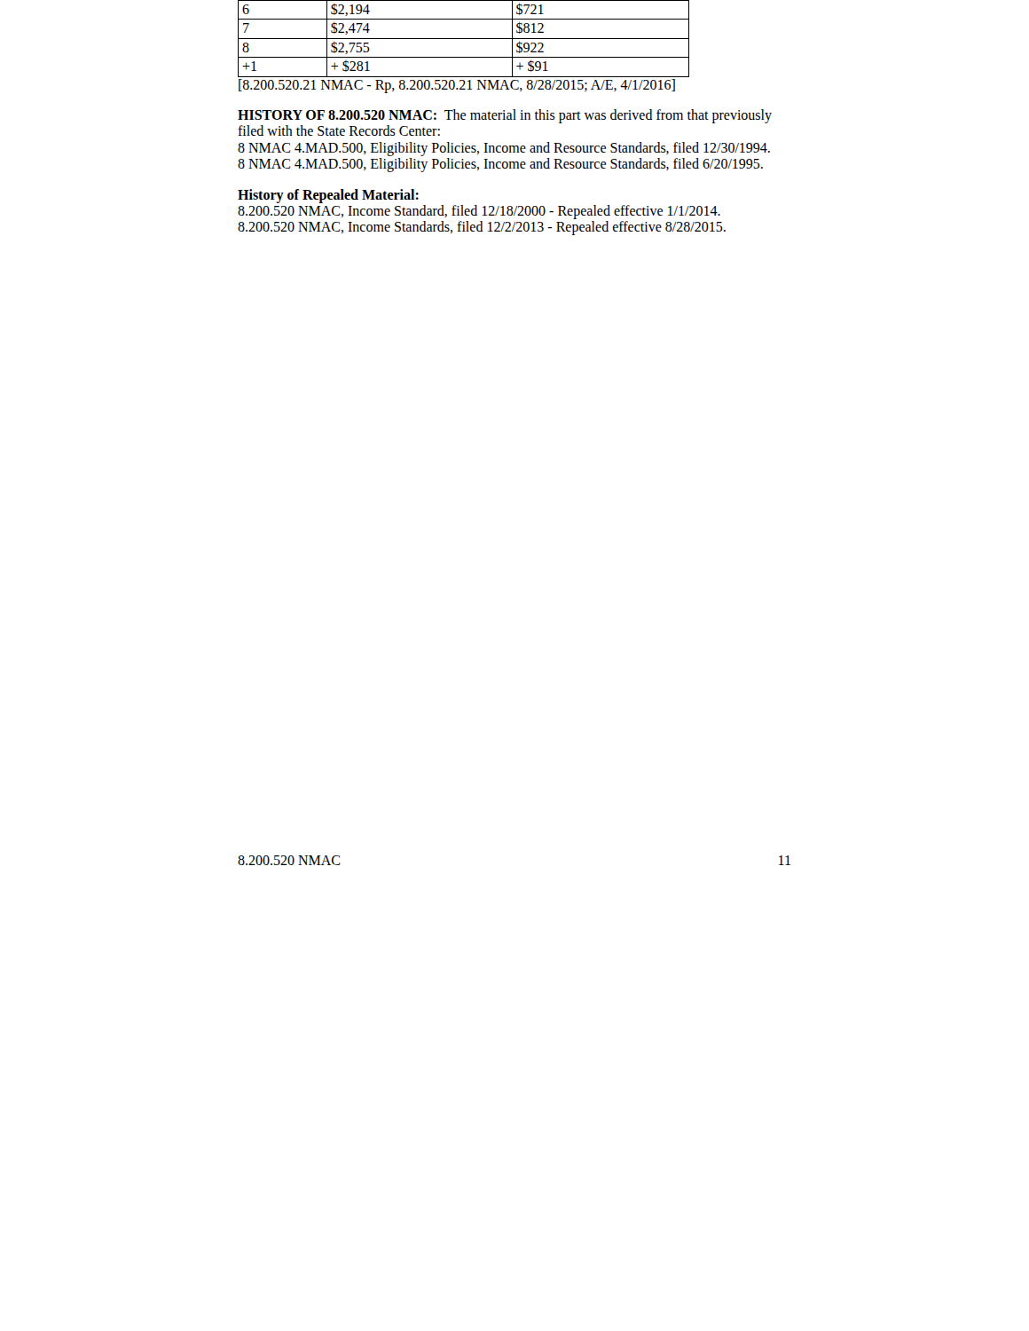| 6 | $2,194 | $721 |
| 7 | $2,474 | $812 |
| 8 | $2,755 | $922 |
| +1 | + $281 | + $91 |
[8.200.520.21 NMAC - Rp, 8.200.520.21 NMAC, 8/28/2015; A/E, 4/1/2016]
HISTORY OF 8.200.520 NMAC: The material in this part was derived from that previously filed with the State Records Center:
8 NMAC 4.MAD.500, Eligibility Policies, Income and Resource Standards, filed 12/30/1994.
8 NMAC 4.MAD.500, Eligibility Policies, Income and Resource Standards, filed 6/20/1995.
History of Repealed Material:
8.200.520 NMAC, Income Standard, filed 12/18/2000 - Repealed effective 1/1/2014.
8.200.520 NMAC, Income Standards, filed 12/2/2013 - Repealed effective 8/28/2015.
8.200.520 NMAC 11